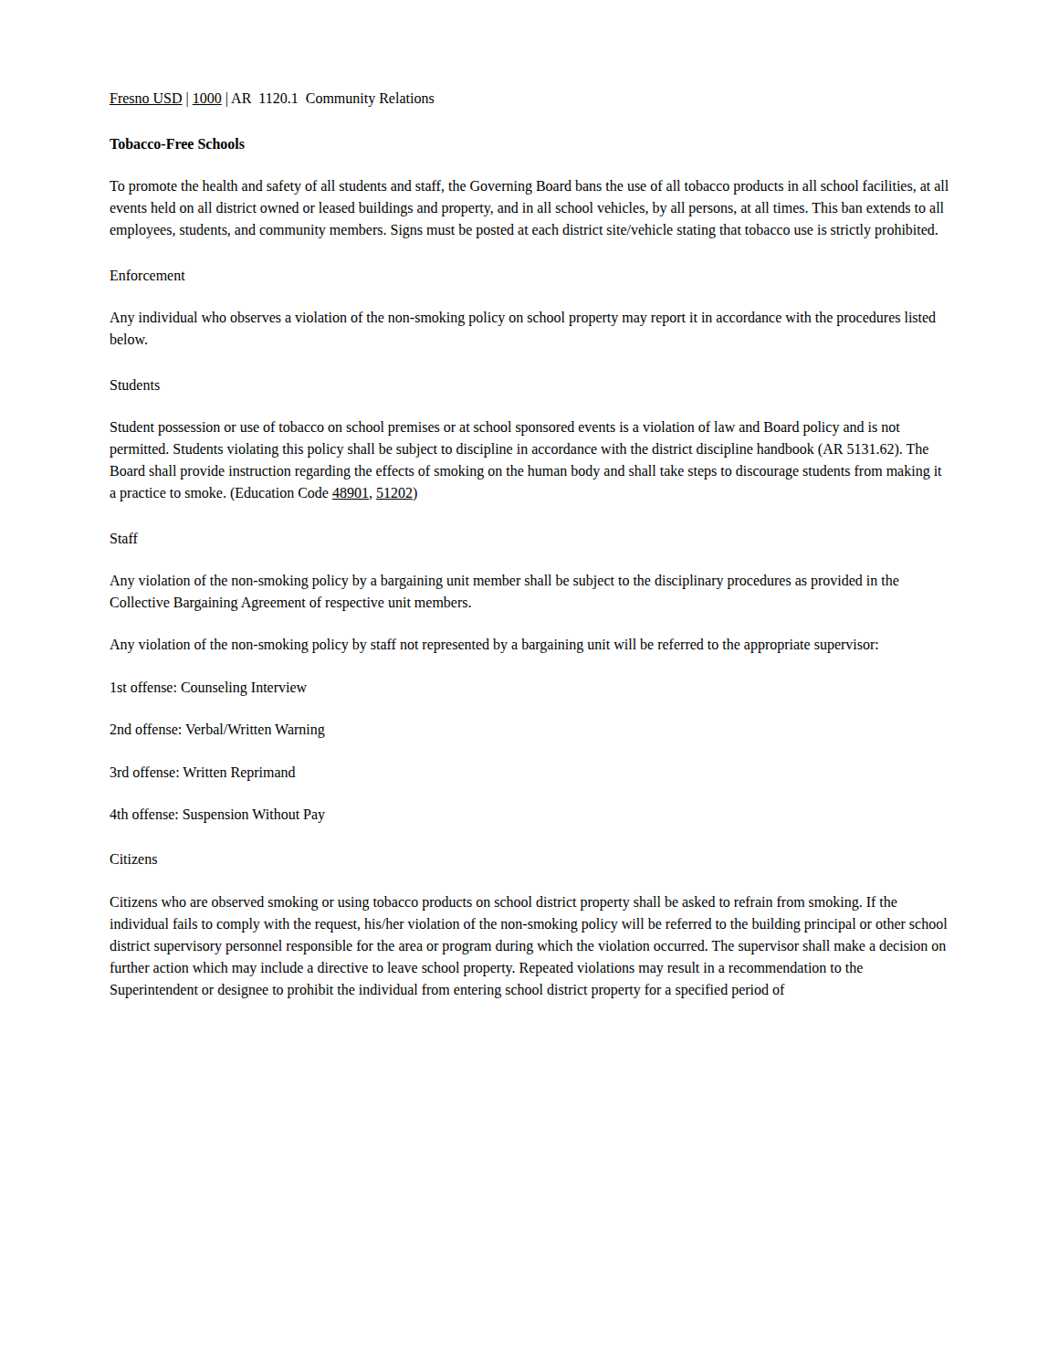Fresno USD | 1000 | AR 1120.1 Community Relations
Tobacco-Free Schools
To promote the health and safety of all students and staff, the Governing Board bans the use of all tobacco products in all school facilities, at all events held on all district owned or leased buildings and property, and in all school vehicles, by all persons, at all times. This ban extends to all employees, students, and community members. Signs must be posted at each district site/vehicle stating that tobacco use is strictly prohibited.
Enforcement
Any individual who observes a violation of the non-smoking policy on school property may report it in accordance with the procedures listed below.
Students
Student possession or use of tobacco on school premises or at school sponsored events is a violation of law and Board policy and is not permitted. Students violating this policy shall be subject to discipline in accordance with the district discipline handbook (AR 5131.62). The Board shall provide instruction regarding the effects of smoking on the human body and shall take steps to discourage students from making it a practice to smoke. (Education Code 48901, 51202)
Staff
Any violation of the non-smoking policy by a bargaining unit member shall be subject to the disciplinary procedures as provided in the Collective Bargaining Agreement of respective unit members.
Any violation of the non-smoking policy by staff not represented by a bargaining unit will be referred to the appropriate supervisor:
1st offense: Counseling Interview
2nd offense: Verbal/Written Warning
3rd offense: Written Reprimand
4th offense: Suspension Without Pay
Citizens
Citizens who are observed smoking or using tobacco products on school district property shall be asked to refrain from smoking. If the individual fails to comply with the request, his/her violation of the non-smoking policy will be referred to the building principal or other school district supervisory personnel responsible for the area or program during which the violation occurred. The supervisor shall make a decision on further action which may include a directive to leave school property. Repeated violations may result in a recommendation to the Superintendent or designee to prohibit the individual from entering school district property for a specified period of